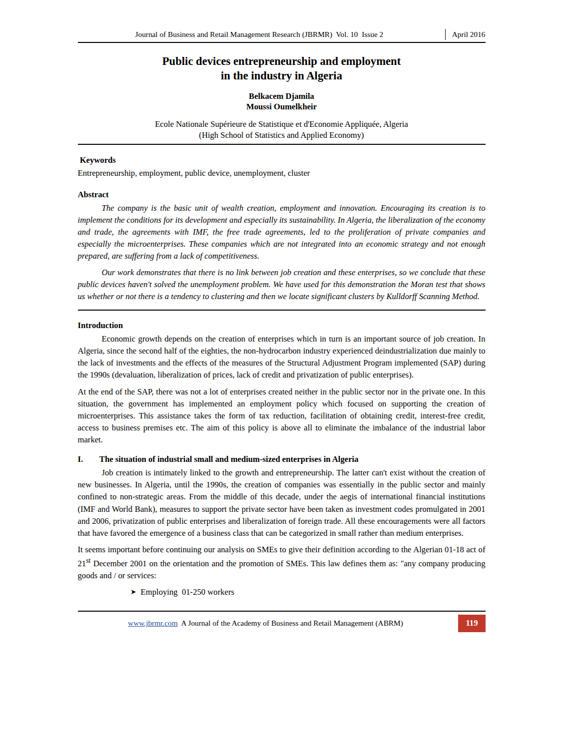Journal of Business and Retail Management Research (JBRMR) Vol. 10 Issue 2
April 2016
Public devices entrepreneurship and employment
in the industry in Algeria
Belkacem Djamila
Moussi Oumelkheir
Ecole Nationale Supérieure de Statistique et d'Economie Appliquée, Algeria
(High School of Statistics and Applied Economy)
Keywords
Entrepreneurship, employment, public device, unemployment, cluster
Abstract
The company is the basic unit of wealth creation, employment and innovation. Encouraging its creation is to implement the conditions for its development and especially its sustainability. In Algeria, the liberalization of the economy and trade, the agreements with IMF, the free trade agreements, led to the proliferation of private companies and especially the microenterprises. These companies which are not integrated into an economic strategy and not enough prepared, are suffering from a lack of competitiveness.
Our work demonstrates that there is no link between job creation and these enterprises, so we conclude that these public devices haven't solved the unemployment problem. We have used for this demonstration the Moran test that shows us whether or not there is a tendency to clustering and then we locate significant clusters by Kulldorff Scanning Method.
Introduction
Economic growth depends on the creation of enterprises which in turn is an important source of job creation. In Algeria, since the second half of the eighties, the non-hydrocarbon industry experienced deindustrialization due mainly to the lack of investments and the effects of the measures of the Structural Adjustment Program implemented (SAP) during the 1990s (devaluation, liberalization of prices, lack of credit and privatization of public enterprises).
At the end of the SAP, there was not a lot of enterprises created neither in the public sector nor in the private one. In this situation, the government has implemented an employment policy which focused on supporting the creation of microenterprises. This assistance takes the form of tax reduction, facilitation of obtaining credit, interest-free credit, access to business premises etc. The aim of this policy is above all to eliminate the imbalance of the industrial labor market.
I. The situation of industrial small and medium-sized enterprises in Algeria
Job creation is intimately linked to the growth and entrepreneurship. The latter can't exist without the creation of new businesses. In Algeria, until the 1990s, the creation of companies was essentially in the public sector and mainly confined to non-strategic areas. From the middle of this decade, under the aegis of international financial institutions (IMF and World Bank), measures to support the private sector have been taken as investment codes promulgated in 2001 and 2006, privatization of public enterprises and liberalization of foreign trade. All these encouragements were all factors that have favored the emergence of a business class that can be categorized in small rather than medium enterprises.
It seems important before continuing our analysis on SMEs to give their definition according to the Algerian 01-18 act of 21st December 2001 on the orientation and the promotion of SMEs. This law defines them as: "any company producing goods and / or services:
Employing 01-250 workers
www.jbrmr.com A Journal of the Academy of Business and Retail Management (ABRM)
119